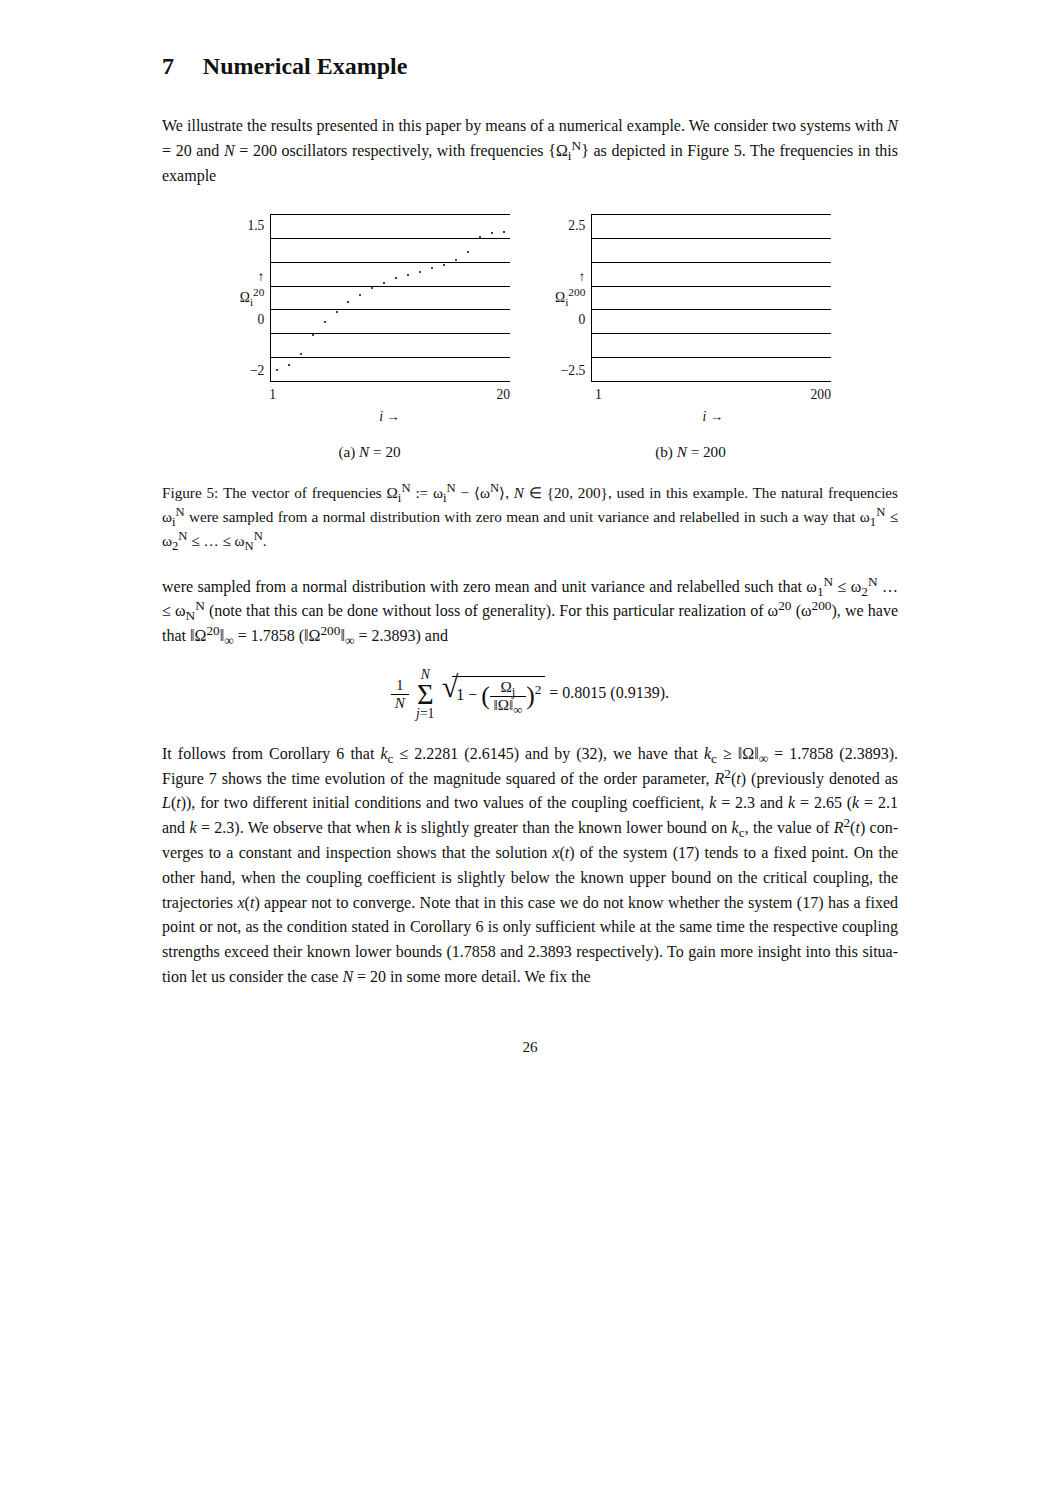7 Numerical Example
We illustrate the results presented in this paper by means of a numerical example. We consider two systems with N = 20 and N = 200 oscillators respectively, with frequencies {ΩiN} as depicted in Figure 5. The frequencies in this example
1.5 ↑
Ωi20
0 −2
120
i →
(a) N = 20
2.5 ↑
Ωi200
0 −2.5
1200
i →
(b) N = 200
Figure 5: The vector of frequencies ΩiN := ωiN − ⟨ωN⟩, N ∈ {20, 200}, used in this example. The natural frequencies ωiN were sampled from a normal distribution with zero mean and unit variance and relabelled in such a way that ω1N ≤ ω2N ≤ … ≤ ωNN.
were sampled from a normal distribution with zero mean and unit variance and relabelled such that ω1N ≤ ω2N … ≤ ωNN (note that this can be done without loss of generality). For this particular realization of ω20 (ω200), we have that ‖Ω20‖∞ = 1.7858 (‖Ω200‖∞ = 2.3893) and
1 N NΣj=1 1 − (Ωj‖Ω‖∞)2 = 0.8015 (0.9139).
It follows from Corollary 6 that kc ≤ 2.2281 (2.6145) and by (32), we have that kc ≥ ‖Ω‖∞ = 1.7858 (2.3893). Figure 7 shows the time evolution of the magnitude squared of the order parameter, R2(t) (previously denoted as L(t)), for two different initial conditions and two values of the coupling coefficient, k = 2.3 and k = 2.65 (k = 2.1 and k = 2.3). We observe that when k is slightly greater than the known lower bound on kc, the value of R2(t) converges to a constant and inspection shows that the solution x(t) of the system (17) tends to a fixed point. On the other hand, when the coupling coefficient is slightly below the known upper bound on the critical coupling, the trajectories x(t) appear not to converge. Note that in this case we do not know whether the system (17) has a fixed point or not, as the condition stated in Corollary 6 is only sufficient while at the same time the respective coupling strengths exceed their known lower bounds (1.7858 and 2.3893 respectively). To gain more insight into this situation let us consider the case N = 20 in some more detail. We fix the
26